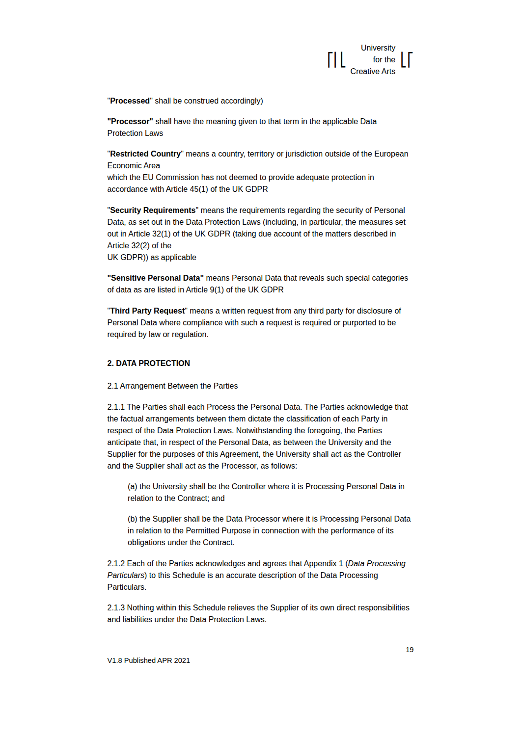⎡⎢⎣University
for the
Creative Arts⎣⎡
"Processed" shall be construed accordingly)
"Processor" shall have the meaning given to that term in the applicable Data Protection Laws
"Restricted Country" means a country, territory or jurisdiction outside of the European Economic Area
which the EU Commission has not deemed to provide adequate protection in
accordance with Article 45(1) of the UK GDPR
"Security Requirements" means the requirements regarding the security of Personal Data, as set out in the Data Protection Laws (including, in particular, the measures set out in Article 32(1) of the UK GDPR (taking due account of the matters described in Article 32(2) of the
UK GDPR)) as applicable
"Sensitive Personal Data" means Personal Data that reveals such special categories of data as are listed in Article 9(1) of the UK GDPR
"Third Party Request" means a written request from any third party for disclosure of Personal Data where compliance with such a request is required or purported to be required by law or regulation.
2. DATA PROTECTION
2.1 Arrangement Between the Parties
2.1.1 The Parties shall each Process the Personal Data. The Parties acknowledge that the factual arrangements between them dictate the classification of each Party in respect of the Data Protection Laws. Notwithstanding the foregoing, the Parties anticipate that, in respect of the Personal Data, as between the University and the Supplier for the purposes of this Agreement, the University shall act as the Controller and the Supplier shall act as the Processor, as follows:
(a) the University shall be the Controller where it is Processing Personal Data in relation to the Contract; and
(b) the Supplier shall be the Data Processor where it is Processing Personal Data in relation to the Permitted Purpose in connection with the performance of its obligations under the Contract.
2.1.2 Each of the Parties acknowledges and agrees that Appendix 1 (Data Processing Particulars) to this Schedule is an accurate description of the Data Processing Particulars.
2.1.3 Nothing within this Schedule relieves the Supplier of its own direct responsibilities and liabilities under the Data Protection Laws.
19
V1.8 Published APR 2021